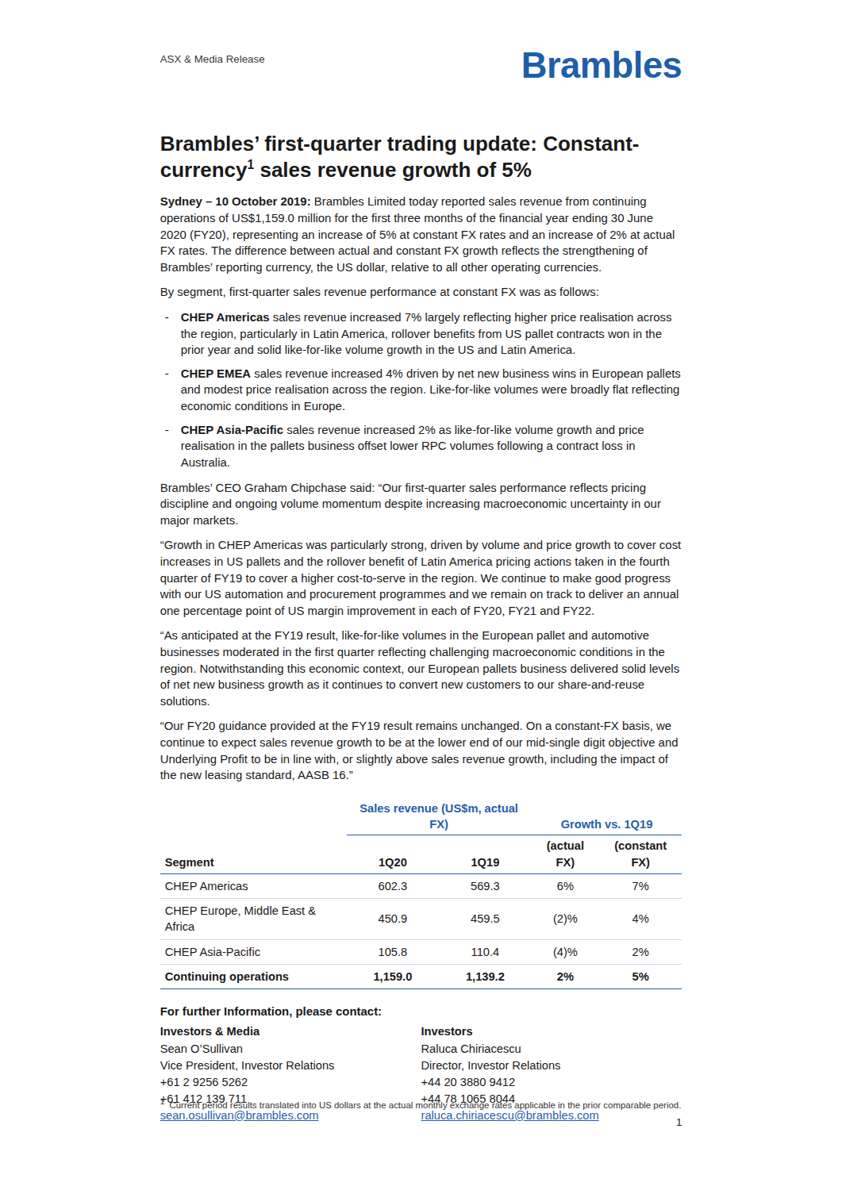ASX & Media Release
Brambles
Brambles’ first-quarter trading update: Constant-currency1 sales revenue growth of 5%
Sydney – 10 October 2019: Brambles Limited today reported sales revenue from continuing operations of US$1,159.0 million for the first three months of the financial year ending 30 June 2020 (FY20), representing an increase of 5% at constant FX rates and an increase of 2% at actual FX rates. The difference between actual and constant FX growth reflects the strengthening of Brambles’ reporting currency, the US dollar, relative to all other operating currencies.
By segment, first-quarter sales revenue performance at constant FX was as follows:
CHEP Americas sales revenue increased 7% largely reflecting higher price realisation across the region, particularly in Latin America, rollover benefits from US pallet contracts won in the prior year and solid like-for-like volume growth in the US and Latin America.
CHEP EMEA sales revenue increased 4% driven by net new business wins in European pallets and modest price realisation across the region. Like-for-like volumes were broadly flat reflecting economic conditions in Europe.
CHEP Asia-Pacific sales revenue increased 2% as like-for-like volume growth and price realisation in the pallets business offset lower RPC volumes following a contract loss in Australia.
Brambles’ CEO Graham Chipchase said: “Our first-quarter sales performance reflects pricing discipline and ongoing volume momentum despite increasing macroeconomic uncertainty in our major markets.
“Growth in CHEP Americas was particularly strong, driven by volume and price growth to cover cost increases in US pallets and the rollover benefit of Latin America pricing actions taken in the fourth quarter of FY19 to cover a higher cost-to-serve in the region. We continue to make good progress with our US automation and procurement programmes and we remain on track to deliver an annual one percentage point of US margin improvement in each of FY20, FY21 and FY22.
“As anticipated at the FY19 result, like-for-like volumes in the European pallet and automotive businesses moderated in the first quarter reflecting challenging macroeconomic conditions in the region. Notwithstanding this economic context, our European pallets business delivered solid levels of net new business growth as it continues to convert new customers to our share-and-reuse solutions.
“Our FY20 guidance provided at the FY19 result remains unchanged. On a constant-FX basis, we continue to expect sales revenue growth to be at the lower end of our mid-single digit objective and Underlying Profit to be in line with, or slightly above sales revenue growth, including the impact of the new leasing standard, AASB 16.”
| | Sales revenue (US$m, actual FX) | Growth vs. 1Q19 |
| --- | --- | --- |
| Segment | 1Q20 | 1Q19 | (actual FX) | (constant FX) |
| CHEP Americas | 602.3 | 569.3 | 6% | 7% |
| CHEP Europe, Middle East & Africa | 450.9 | 459.5 | (2)% | 4% |
| CHEP Asia-Pacific | 105.8 | 110.4 | (4)% | 2% |
| Continuing operations | 1,159.0 | 1,139.2 | 2% | 5% |
For further Information, please contact:
Investors & Media
Sean O’Sullivan
Vice President, Investor Relations
+61 2 9256 5262
+61 412 139 711
sean.osullivan@brambles.com
Investors
Raluca Chiriacescu
Director, Investor Relations
+44 20 3880 9412
+44 78 1065 8044
raluca.chiriacescu@brambles.com
1 Current period results translated into US dollars at the actual monthly exchange rates applicable in the prior comparable period.
1